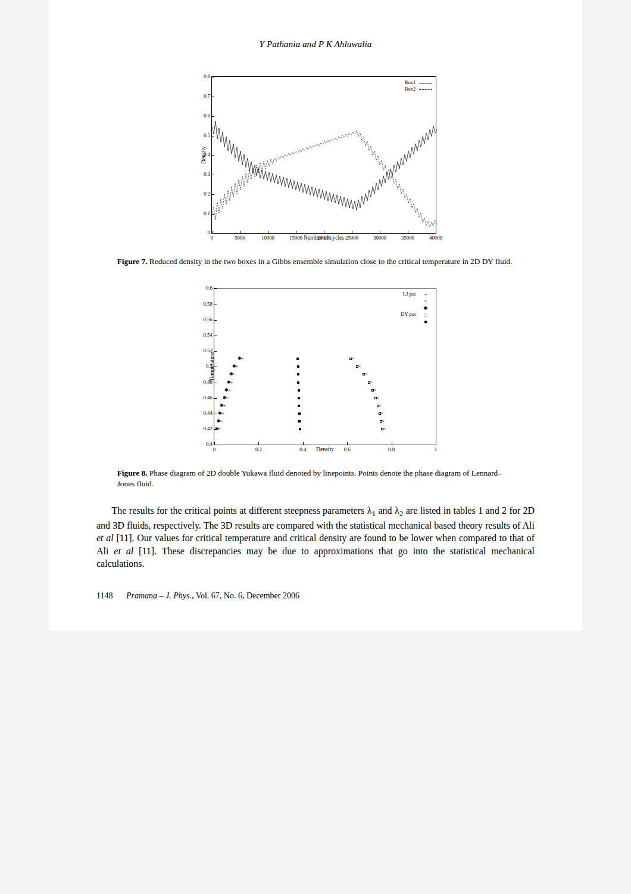Y Pathania and P K Ahluwalia
Density Number of cycles 0 0.1 0.2 0.3 0.4 0.5 0.6 0.7 0.8 0 5000 10000 15000 20000 25000 30000 35000 40000
Box1 Box2
Figure 7. Reduced density in the two boxes in a Gibbs ensemble simulation close to the critical temperature in 2D DY fluid.
Temperature Density 0.4 0.42 0.44 0.46 0.48 0.5 0.52 0.54 0.56 0.58 0.6 0 0.2 0.4 0.6 0.8 1
LJ pot + × ✱ DY pot □ ■
✱ + ✱ + ✱ + ✱ + ✱ + ✱ + ✱ + ✱ + ✱ + ✱ + × × × × × × × × × ×
Figure 8. Phase diagram of 2D double Yukawa fluid denoted by linepoints. Points denote the phase diagram of Lennard–Jones fluid.
The results for the critical points at different steepness parameters λ1 and λ2 are listed in tables 1 and 2 for 2D and 3D fluids, respectively. The 3D results are compared with the statistical mechanical based theory results of Ali et al [11]. Our values for critical temperature and critical density are found to be lower when compared to that of Ali et al [11]. These discrepancies may be due to approximations that go into the statistical mechanical calculations.
1148 Pramana – J. Phys., Vol. 67, No. 6, December 2006